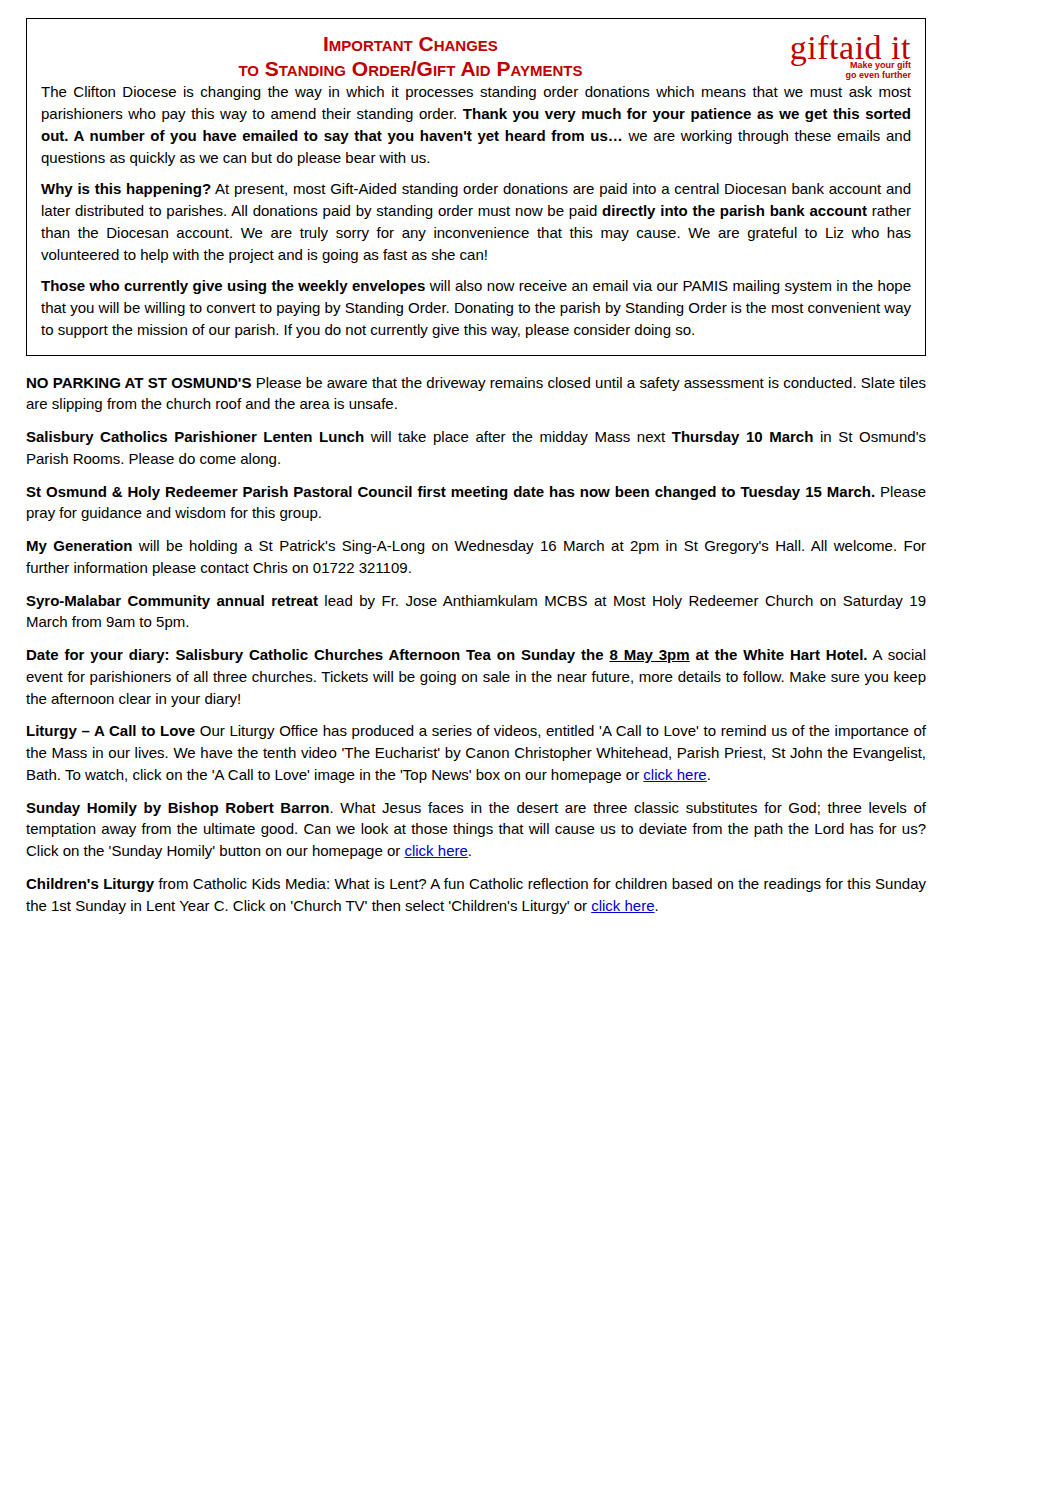Important Changes
to Standing Order/Gift Aid Payments
giftaid it
Make your gift
go even further
The Clifton Diocese is changing the way in which it processes standing order donations which means that we must ask most parishioners who pay this way to amend their standing order. Thank you very much for your patience as we get this sorted out. A number of you have emailed to say that you haven't yet heard from us… we are working through these emails and questions as quickly as we can but do please bear with us.
Why is this happening? At present, most Gift-Aided standing order donations are paid into a central Diocesan bank account and later distributed to parishes. All donations paid by standing order must now be paid directly into the parish bank account rather than the Diocesan account. We are truly sorry for any inconvenience that this may cause. We are grateful to Liz who has volunteered to help with the project and is going as fast as she can!
Those who currently give using the weekly envelopes will also now receive an email via our PAMIS mailing system in the hope that you will be willing to convert to paying by Standing Order. Donating to the parish by Standing Order is the most convenient way to support the mission of our parish. If you do not currently give this way, please consider doing so.
NO PARKING AT ST OSMUND'S Please be aware that the driveway remains closed until a safety assessment is conducted. Slate tiles are slipping from the church roof and the area is unsafe.
Salisbury Catholics Parishioner Lenten Lunch will take place after the midday Mass next Thursday 10 March in St Osmund's Parish Rooms. Please do come along.
St Osmund & Holy Redeemer Parish Pastoral Council first meeting date has now been changed to Tuesday 15 March. Please pray for guidance and wisdom for this group.
My Generation will be holding a St Patrick's Sing-A-Long on Wednesday 16 March at 2pm in St Gregory's Hall. All welcome. For further information please contact Chris on 01722 321109.
Syro-Malabar Community annual retreat lead by Fr. Jose Anthiamkulam MCBS at Most Holy Redeemer Church on Saturday 19 March from 9am to 5pm.
Date for your diary: Salisbury Catholic Churches Afternoon Tea on Sunday the 8 May 3pm at the White Hart Hotel. A social event for parishioners of all three churches. Tickets will be going on sale in the near future, more details to follow. Make sure you keep the afternoon clear in your diary!
Liturgy – A Call to Love Our Liturgy Office has produced a series of videos, entitled 'A Call to Love' to remind us of the importance of the Mass in our lives. We have the tenth video 'The Eucharist' by Canon Christopher Whitehead, Parish Priest, St John the Evangelist, Bath. To watch, click on the 'A Call to Love' image in the 'Top News' box on our homepage or click here.
Sunday Homily by Bishop Robert Barron. What Jesus faces in the desert are three classic substitutes for God; three levels of temptation away from the ultimate good. Can we look at those things that will cause us to deviate from the path the Lord has for us? Click on the 'Sunday Homily' button on our homepage or click here.
Children's Liturgy from Catholic Kids Media: What is Lent? A fun Catholic reflection for children based on the readings for this Sunday the 1st Sunday in Lent Year C. Click on 'Church TV' then select 'Children's Liturgy' or click here.